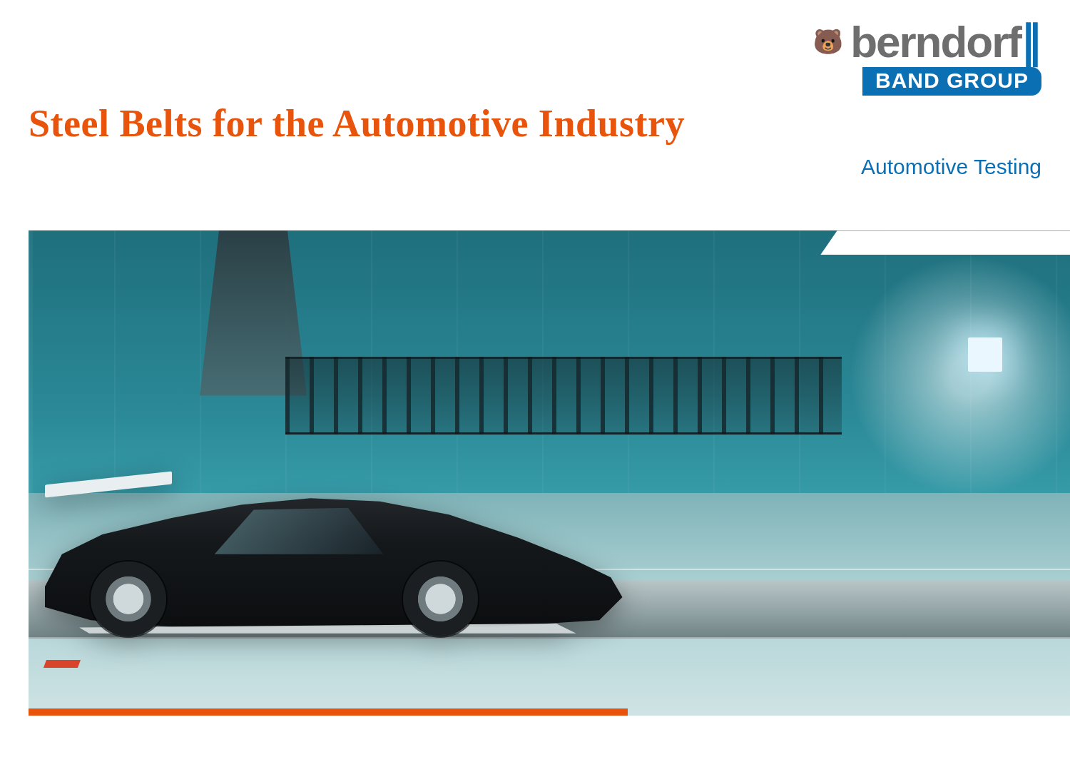🐻 berndorf∥
BAND GROUP
Steel Belts for the Automotive Industry
Automotive Testing